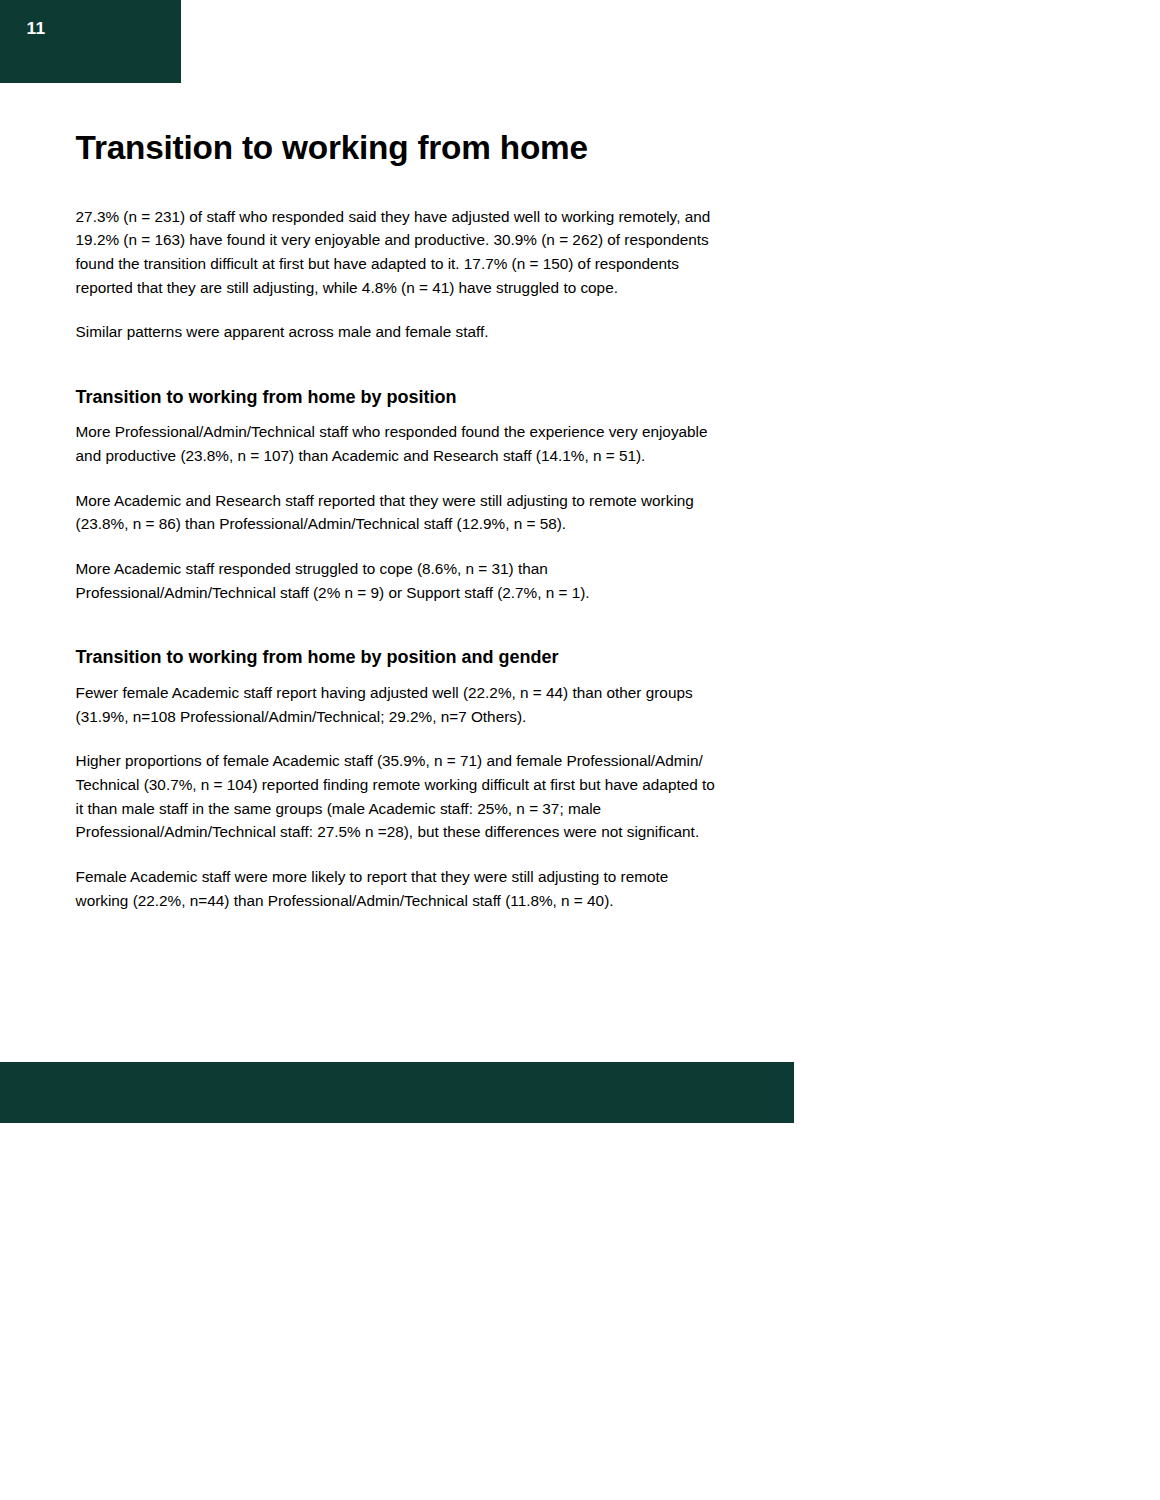11
Transition to working from home
27.3% (n = 231) of staff who responded said they have adjusted well to working remotely, and 19.2% (n = 163) have found it very enjoyable and productive. 30.9% (n = 262) of respondents found the transition difficult at first but have adapted to it. 17.7% (n = 150) of respondents reported that they are still adjusting, while 4.8% (n = 41) have struggled to cope.
Similar patterns were apparent across male and female staff.
Transition to working from home by position
More Professional/Admin/Technical staff who responded found the experience very enjoyable and productive (23.8%, n = 107) than Academic and Research staff (14.1%, n = 51).
More Academic and Research staff reported that they were still adjusting to remote working (23.8%, n = 86) than Professional/Admin/Technical staff (12.9%, n = 58).
More Academic staff responded struggled to cope (8.6%, n = 31) than Professional/Admin/Technical staff (2% n = 9) or Support staff (2.7%, n = 1).
Transition to working from home by position and gender
Fewer female Academic staff report having adjusted well (22.2%, n = 44) than other groups (31.9%, n=108 Professional/Admin/Technical; 29.2%, n=7 Others).
Higher proportions of female Academic staff (35.9%, n = 71) and female Professional/Admin/ Technical (30.7%, n = 104) reported finding remote working difficult at first but have adapted to it than male staff in the same groups (male Academic staff: 25%, n = 37; male Professional/Admin/Technical staff: 27.5% n =28), but these differences were not significant.
Female Academic staff were more likely to report that they were still adjusting to remote working (22.2%, n=44) than Professional/Admin/Technical staff (11.8%, n = 40).